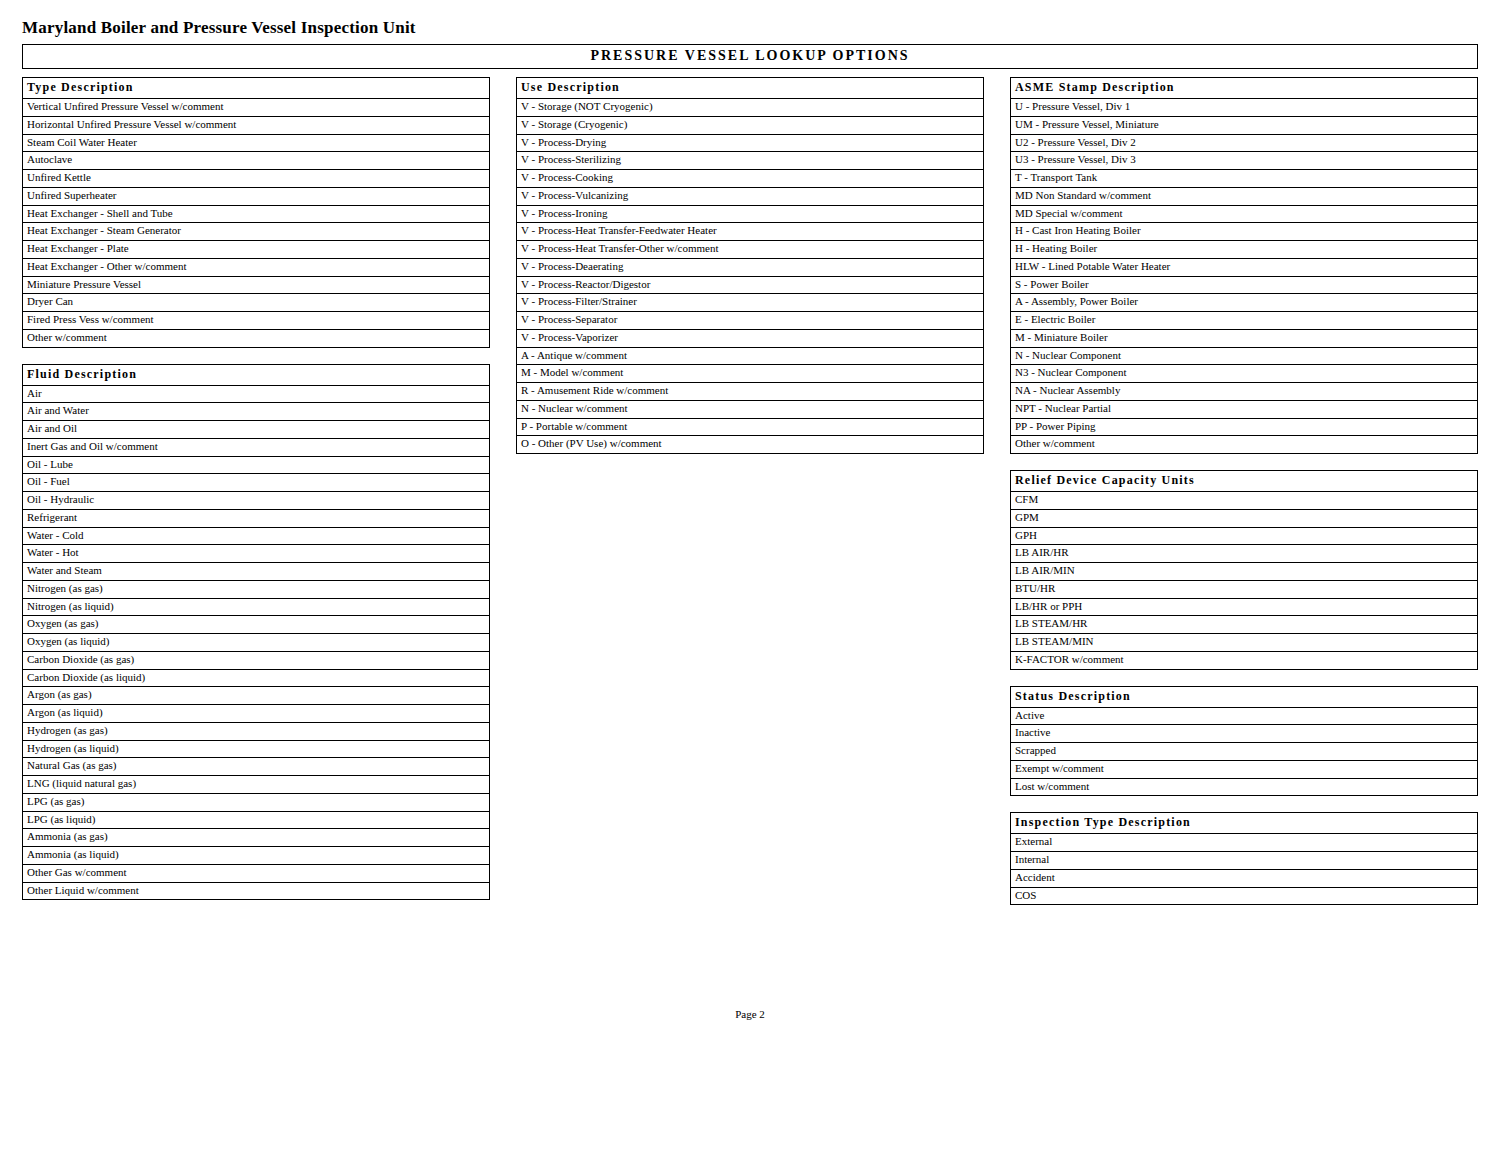Maryland Boiler and Pressure Vessel Inspection Unit
PRESSURE VESSEL LOOKUP OPTIONS
| Type Description |
| --- |
| Vertical Unfired Pressure Vessel w/comment |
| Horizontal Unfired Pressure Vessel w/comment |
| Steam Coil Water Heater |
| Autoclave |
| Unfired Kettle |
| Unfired Superheater |
| Heat Exchanger - Shell and Tube |
| Heat Exchanger - Steam Generator |
| Heat Exchanger - Plate |
| Heat Exchanger - Other w/comment |
| Miniature Pressure Vessel |
| Dryer Can |
| Fired Press Vess w/comment |
| Other w/comment |
| Fluid Description |
| --- |
| Air |
| Air and Water |
| Air and Oil |
| Inert Gas and Oil w/comment |
| Oil - Lube |
| Oil - Fuel |
| Oil - Hydraulic |
| Refrigerant |
| Water - Cold |
| Water - Hot |
| Water and Steam |
| Nitrogen (as gas) |
| Nitrogen (as liquid) |
| Oxygen (as gas) |
| Oxygen (as liquid) |
| Carbon Dioxide (as gas) |
| Carbon Dioxide (as liquid) |
| Argon (as gas) |
| Argon (as liquid) |
| Hydrogen (as gas) |
| Hydrogen (as liquid) |
| Natural Gas (as gas) |
| LNG (liquid natural gas) |
| LPG (as gas) |
| LPG (as liquid) |
| Ammonia (as gas) |
| Ammonia (as liquid) |
| Other Gas w/comment |
| Other Liquid w/comment |
| Use Description |
| --- |
| V - Storage (NOT Cryogenic) |
| V - Storage (Cryogenic) |
| V - Process-Drying |
| V - Process-Sterilizing |
| V - Process-Cooking |
| V - Process-Vulcanizing |
| V - Process-Ironing |
| V - Process-Heat Transfer-Feedwater Heater |
| V - Process-Heat Transfer-Other w/comment |
| V - Process-Deaerating |
| V - Process-Reactor/Digestor |
| V - Process-Filter/Strainer |
| V - Process-Separator |
| V - Process-Vaporizer |
| A - Antique w/comment |
| M - Model w/comment |
| R - Amusement Ride w/comment |
| N - Nuclear w/comment |
| P - Portable w/comment |
| O - Other (PV Use) w/comment |
| ASME Stamp Description |
| --- |
| U - Pressure Vessel, Div 1 |
| UM - Pressure Vessel, Miniature |
| U2 - Pressure Vessel, Div 2 |
| U3 - Pressure Vessel, Div 3 |
| T - Transport Tank |
| MD Non Standard w/comment |
| MD Special w/comment |
| H - Cast Iron Heating Boiler |
| H - Heating Boiler |
| HLW - Lined Potable Water Heater |
| S - Power Boiler |
| A - Assembly, Power Boiler |
| E - Electric Boiler |
| M - Miniature Boiler |
| N - Nuclear Component |
| N3 - Nuclear Component |
| NA - Nuclear Assembly |
| NPT - Nuclear Partial |
| PP - Power Piping |
| Other w/comment |
| Relief Device Capacity Units |
| --- |
| CFM |
| GPM |
| GPH |
| LB AIR/HR |
| LB AIR/MIN |
| BTU/HR |
| LB/HR or PPH |
| LB STEAM/HR |
| LB STEAM/MIN |
| K-FACTOR w/comment |
| Status Description |
| --- |
| Active |
| Inactive |
| Scrapped |
| Exempt w/comment |
| Lost w/comment |
| Inspection Type Description |
| --- |
| External |
| Internal |
| Accident |
| COS |
Page 2